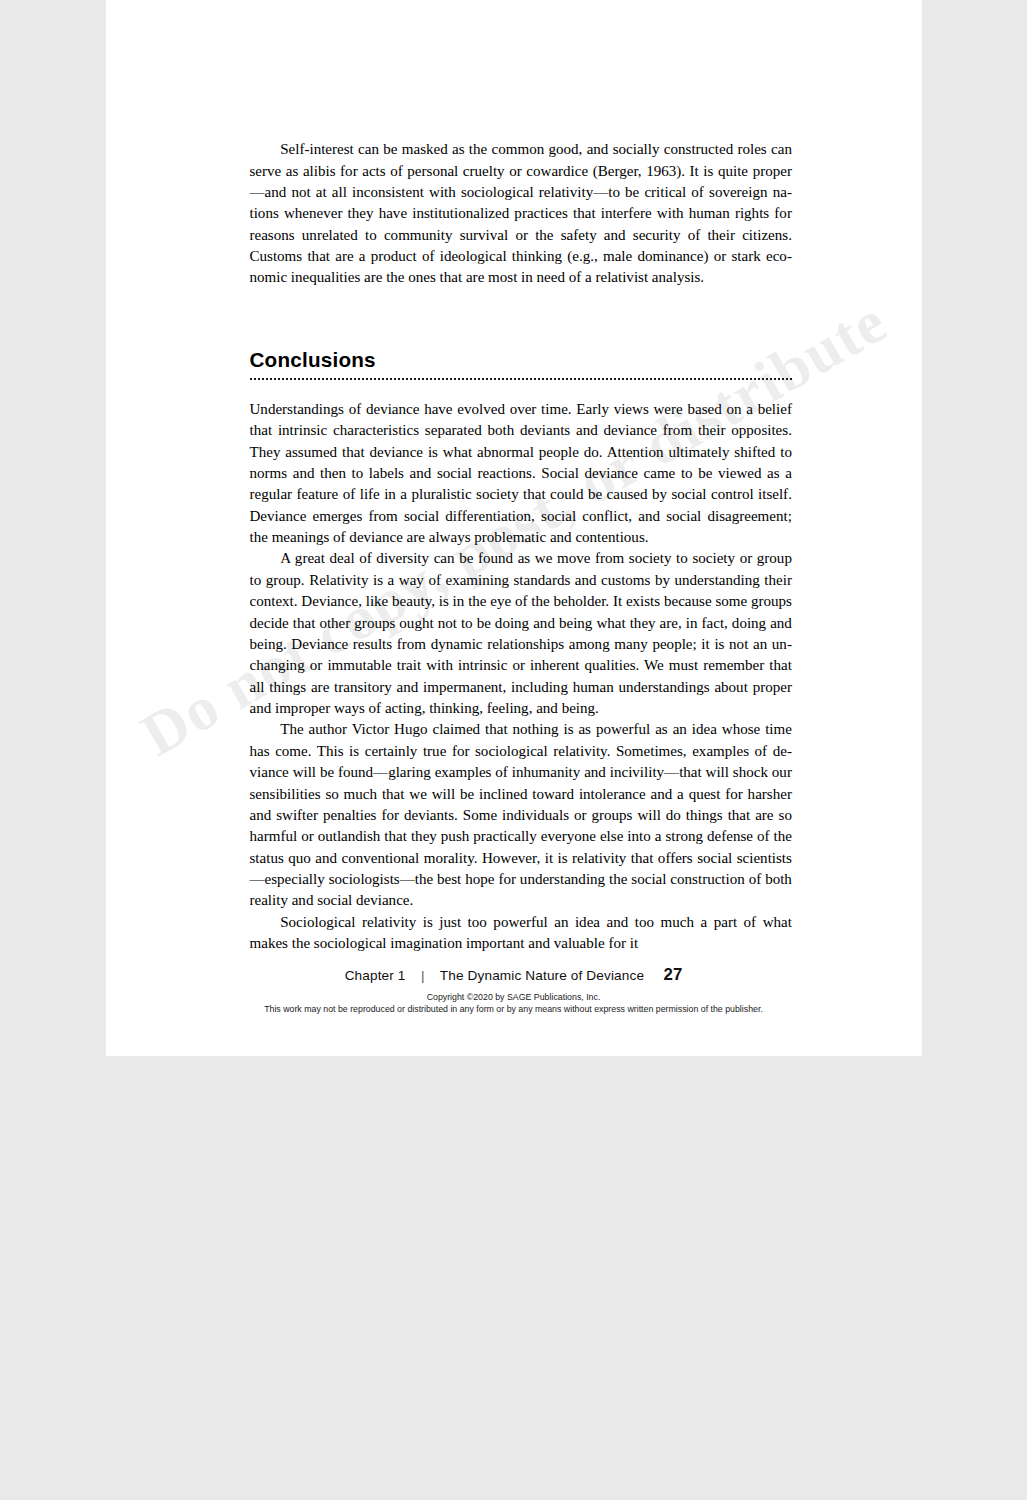Do not copy, post, or distribute
Self-interest can be masked as the common good, and socially constructed roles can serve as alibis for acts of personal cruelty or cowardice (Berger, 1963). It is quite proper—and not at all inconsistent with sociological relativity—to be critical of sovereign nations whenever they have institutionalized practices that interfere with human rights for reasons unrelated to community survival or the safety and security of their citizens. Customs that are a product of ideological thinking (e.g., male dominance) or stark economic inequalities are the ones that are most in need of a relativist analysis.
Conclusions
Understandings of deviance have evolved over time. Early views were based on a belief that intrinsic characteristics separated both deviants and deviance from their opposites. They assumed that deviance is what abnormal people do. Attention ultimately shifted to norms and then to labels and social reactions. Social deviance came to be viewed as a regular feature of life in a pluralistic society that could be caused by social control itself. Deviance emerges from social differentiation, social conflict, and social disagreement; the meanings of deviance are always problematic and contentious.
A great deal of diversity can be found as we move from society to society or group to group. Relativity is a way of examining standards and customs by understanding their context. Deviance, like beauty, is in the eye of the beholder. It exists because some groups decide that other groups ought not to be doing and being what they are, in fact, doing and being. Deviance results from dynamic relationships among many people; it is not an unchanging or immutable trait with intrinsic or inherent qualities. We must remember that all things are transitory and impermanent, including human understandings about proper and improper ways of acting, thinking, feeling, and being.
The author Victor Hugo claimed that nothing is as powerful as an idea whose time has come. This is certainly true for sociological relativity. Sometimes, examples of deviance will be found—glaring examples of inhumanity and incivility—that will shock our sensibilities so much that we will be inclined toward intolerance and a quest for harsher and swifter penalties for deviants. Some individuals or groups will do things that are so harmful or outlandish that they push practically everyone else into a strong defense of the status quo and conventional morality. However, it is relativity that offers social scientists—especially sociologists—the best hope for understanding the social construction of both reality and social deviance.
Sociological relativity is just too powerful an idea and too much a part of what makes the sociological imagination important and valuable for it
Chapter 1 | The Dynamic Nature of Deviance 27
Copyright ©2020 by SAGE Publications, Inc.
This work may not be reproduced or distributed in any form or by any means without express written permission of the publisher.